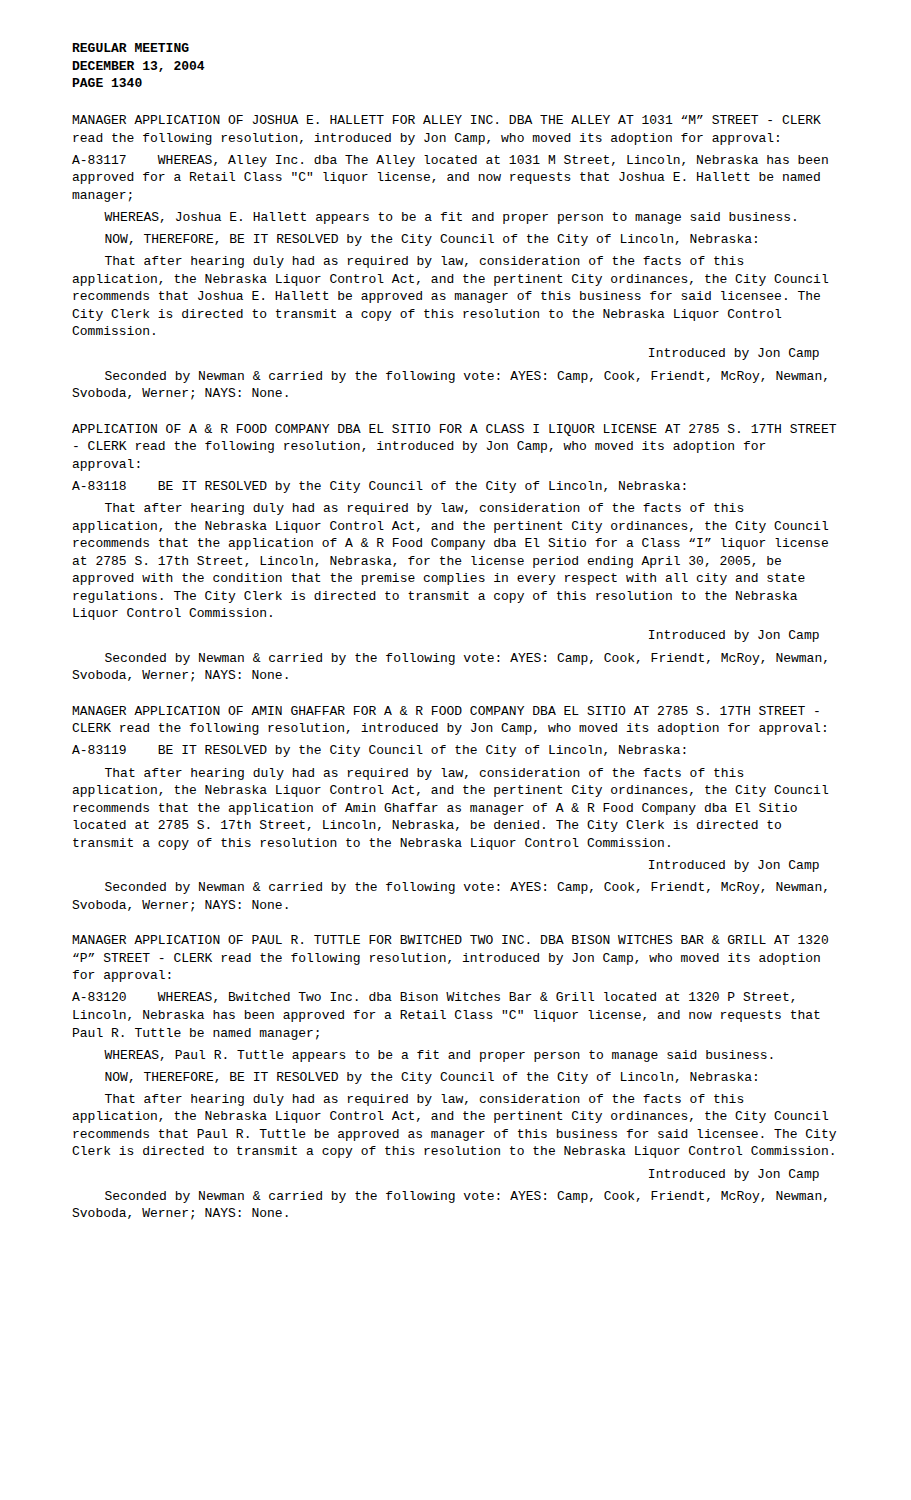REGULAR MEETING
DECEMBER 13, 2004
PAGE 1340
MANAGER APPLICATION OF JOSHUA E. HALLETT FOR ALLEY INC. DBA THE ALLEY AT 1031 “M” STREET - CLERK read the following resolution, introduced by Jon Camp, who moved its adoption for approval:
A-83117 WHEREAS, Alley Inc. dba The Alley located at 1031 M Street, Lincoln, Nebraska has been approved for a Retail Class "C" liquor license, and now requests that Joshua E. Hallett be named manager;
WHEREAS, Joshua E. Hallett appears to be a fit and proper person to manage said business.
NOW, THEREFORE, BE IT RESOLVED by the City Council of the City of Lincoln, Nebraska:
That after hearing duly had as required by law, consideration of the facts of this application, the Nebraska Liquor Control Act, and the pertinent City ordinances, the City Council recommends that Joshua E. Hallett be approved as manager of this business for said licensee. The City Clerk is directed to transmit a copy of this resolution to the Nebraska Liquor Control Commission.
Introduced by Jon Camp
Seconded by Newman & carried by the following vote: AYES: Camp, Cook, Friendt, McRoy, Newman, Svoboda, Werner; NAYS: None.
APPLICATION OF A & R FOOD COMPANY DBA EL SITIO FOR A CLASS I LIQUOR LICENSE AT 2785 S. 17TH STREET - CLERK read the following resolution, introduced by Jon Camp, who moved its adoption for approval:
A-83118 BE IT RESOLVED by the City Council of the City of Lincoln, Nebraska:
That after hearing duly had as required by law, consideration of the facts of this application, the Nebraska Liquor Control Act, and the pertinent City ordinances, the City Council recommends that the application of A & R Food Company dba El Sitio for a Class “I” liquor license at 2785 S. 17th Street, Lincoln, Nebraska, for the license period ending April 30, 2005, be approved with the condition that the premise complies in every respect with all city and state regulations. The City Clerk is directed to transmit a copy of this resolution to the Nebraska Liquor Control Commission.
Introduced by Jon Camp
Seconded by Newman & carried by the following vote: AYES: Camp, Cook, Friendt, McRoy, Newman, Svoboda, Werner; NAYS: None.
MANAGER APPLICATION OF AMIN GHAFFAR FOR A & R FOOD COMPANY DBA EL SITIO AT 2785 S. 17TH STREET - CLERK read the following resolution, introduced by Jon Camp, who moved its adoption for approval:
A-83119 BE IT RESOLVED by the City Council of the City of Lincoln, Nebraska:
That after hearing duly had as required by law, consideration of the facts of this application, the Nebraska Liquor Control Act, and the pertinent City ordinances, the City Council recommends that the application of Amin Ghaffar as manager of A & R Food Company dba El Sitio located at 2785 S. 17th Street, Lincoln, Nebraska, be denied. The City Clerk is directed to transmit a copy of this resolution to the Nebraska Liquor Control Commission.
Introduced by Jon Camp
Seconded by Newman & carried by the following vote: AYES: Camp, Cook, Friendt, McRoy, Newman, Svoboda, Werner; NAYS: None.
MANAGER APPLICATION OF PAUL R. TUTTLE FOR BWITCHED TWO INC. DBA BISON WITCHES BAR & GRILL AT 1320 “P” STREET - CLERK read the following resolution, introduced by Jon Camp, who moved its adoption for approval:
A-83120 WHEREAS, Bwitched Two Inc. dba Bison Witches Bar & Grill located at 1320 P Street, Lincoln, Nebraska has been approved for a Retail Class "C" liquor license, and now requests that Paul R. Tuttle be named manager;
WHEREAS, Paul R. Tuttle appears to be a fit and proper person to manage said business.
NOW, THEREFORE, BE IT RESOLVED by the City Council of the City of Lincoln, Nebraska:
That after hearing duly had as required by law, consideration of the facts of this application, the Nebraska Liquor Control Act, and the pertinent City ordinances, the City Council recommends that Paul R. Tuttle be approved as manager of this business for said licensee. The City Clerk is directed to transmit a copy of this resolution to the Nebraska Liquor Control Commission.
Introduced by Jon Camp
Seconded by Newman & carried by the following vote: AYES: Camp, Cook, Friendt, McRoy, Newman, Svoboda, Werner; NAYS: None.